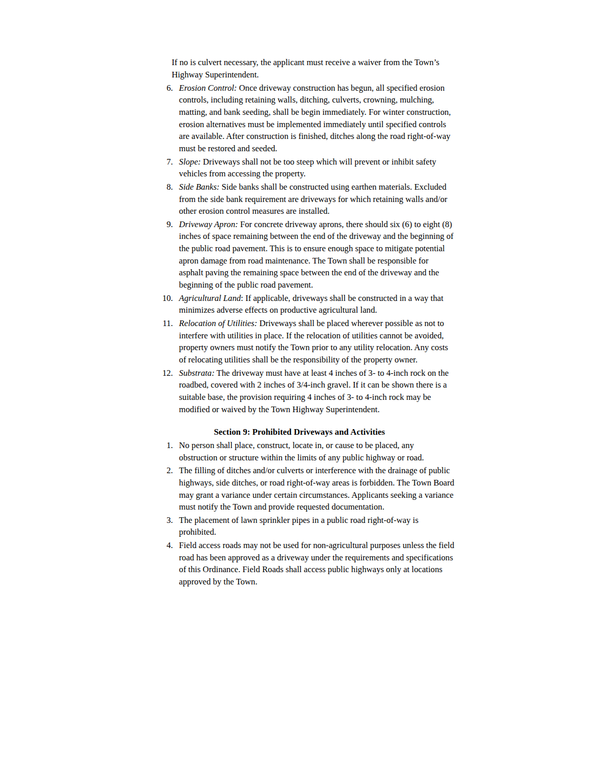If no is culvert necessary, the applicant must receive a waiver from the Town’s Highway Superintendent.
Erosion Control: Once driveway construction has begun, all specified erosion controls, including retaining walls, ditching, culverts, crowning, mulching, matting, and bank seeding, shall be begin immediately. For winter construction, erosion alternatives must be implemented immediately until specified controls are available. After construction is finished, ditches along the road right-of-way must be restored and seeded.
Slope: Driveways shall not be too steep which will prevent or inhibit safety vehicles from accessing the property.
Side Banks: Side banks shall be constructed using earthen materials. Excluded from the side bank requirement are driveways for which retaining walls and/or other erosion control measures are installed.
Driveway Apron: For concrete driveway aprons, there should six (6) to eight (8) inches of space remaining between the end of the driveway and the beginning of the public road pavement. This is to ensure enough space to mitigate potential apron damage from road maintenance. The Town shall be responsible for asphalt paving the remaining space between the end of the driveway and the beginning of the public road pavement.
Agricultural Land: If applicable, driveways shall be constructed in a way that minimizes adverse effects on productive agricultural land.
Relocation of Utilities: Driveways shall be placed wherever possible as not to interfere with utilities in place. If the relocation of utilities cannot be avoided, property owners must notify the Town prior to any utility relocation. Any costs of relocating utilities shall be the responsibility of the property owner.
Substrata: The driveway must have at least 4 inches of 3- to 4-inch rock on the roadbed, covered with 2 inches of 3/4-inch gravel. If it can be shown there is a suitable base, the provision requiring 4 inches of 3- to 4-inch rock may be modified or waived by the Town Highway Superintendent.
Section 9: Prohibited Driveways and Activities
No person shall place, construct, locate in, or cause to be placed, any obstruction or structure within the limits of any public highway or road.
The filling of ditches and/or culverts or interference with the drainage of public highways, side ditches, or road right-of-way areas is forbidden. The Town Board may grant a variance under certain circumstances. Applicants seeking a variance must notify the Town and provide requested documentation.
The placement of lawn sprinkler pipes in a public road right-of-way is prohibited.
Field access roads may not be used for non-agricultural purposes unless the field road has been approved as a driveway under the requirements and specifications of this Ordinance. Field Roads shall access public highways only at locations approved by the Town.